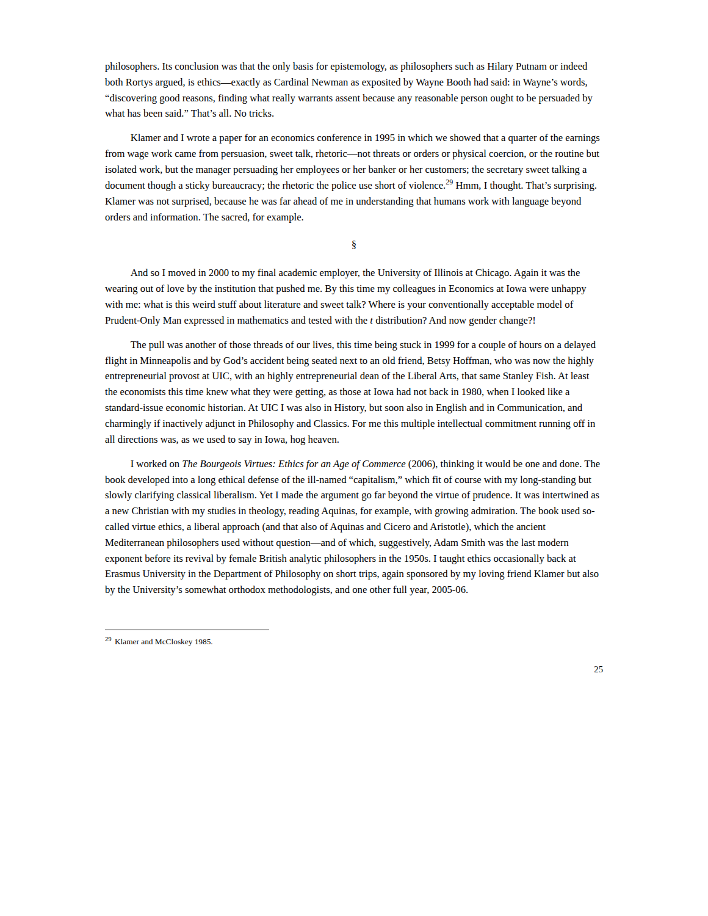philosophers. Its conclusion was that the only basis for epistemology, as philosophers such as Hilary Putnam or indeed both Rortys argued, is ethics—exactly as Cardinal Newman as exposited by Wayne Booth had said: in Wayne’s words, “discovering good reasons, finding what really warrants assent because any reasonable person ought to be persuaded by what has been said.” That’s all. No tricks.
Klamer and I wrote a paper for an economics conference in 1995 in which we showed that a quarter of the earnings from wage work came from persuasion, sweet talk, rhetoric—not threats or orders or physical coercion, or the routine but isolated work, but the manager persuading her employees or her banker or her customers; the secretary sweet talking a document though a sticky bureaucracy; the rhetoric the police use short of violence.29 Hmm, I thought. That’s surprising. Klamer was not surprised, because he was far ahead of me in understanding that humans work with language beyond orders and information. The sacred, for example.
§
And so I moved in 2000 to my final academic employer, the University of Illinois at Chicago. Again it was the wearing out of love by the institution that pushed me. By this time my colleagues in Economics at Iowa were unhappy with me: what is this weird stuff about literature and sweet talk? Where is your conventionally acceptable model of Prudent-Only Man expressed in mathematics and tested with the t distribution? And now gender change?!
The pull was another of those threads of our lives, this time being stuck in 1999 for a couple of hours on a delayed flight in Minneapolis and by God’s accident being seated next to an old friend, Betsy Hoffman, who was now the highly entrepreneurial provost at UIC, with an highly entrepreneurial dean of the Liberal Arts, that same Stanley Fish. At least the economists this time knew what they were getting, as those at Iowa had not back in 1980, when I looked like a standard-issue economic historian. At UIC I was also in History, but soon also in English and in Communication, and charmingly if inactively adjunct in Philosophy and Classics. For me this multiple intellectual commitment running off in all directions was, as we used to say in Iowa, hog heaven.
I worked on The Bourgeois Virtues: Ethics for an Age of Commerce (2006), thinking it would be one and done. The book developed into a long ethical defense of the ill-named “capitalism,” which fit of course with my long-standing but slowly clarifying classical liberalism. Yet I made the argument go far beyond the virtue of prudence. It was intertwined as a new Christian with my studies in theology, reading Aquinas, for example, with growing admiration. The book used so-called virtue ethics, a liberal approach (and that also of Aquinas and Cicero and Aristotle), which the ancient Mediterranean philosophers used without question—and of which, suggestively, Adam Smith was the last modern exponent before its revival by female British analytic philosophers in the 1950s. I taught ethics occasionally back at Erasmus University in the Department of Philosophy on short trips, again sponsored by my loving friend Klamer but also by the University’s somewhat orthodox methodologists, and one other full year, 2005-06.
29 Klamer and McCloskey 1985.
25